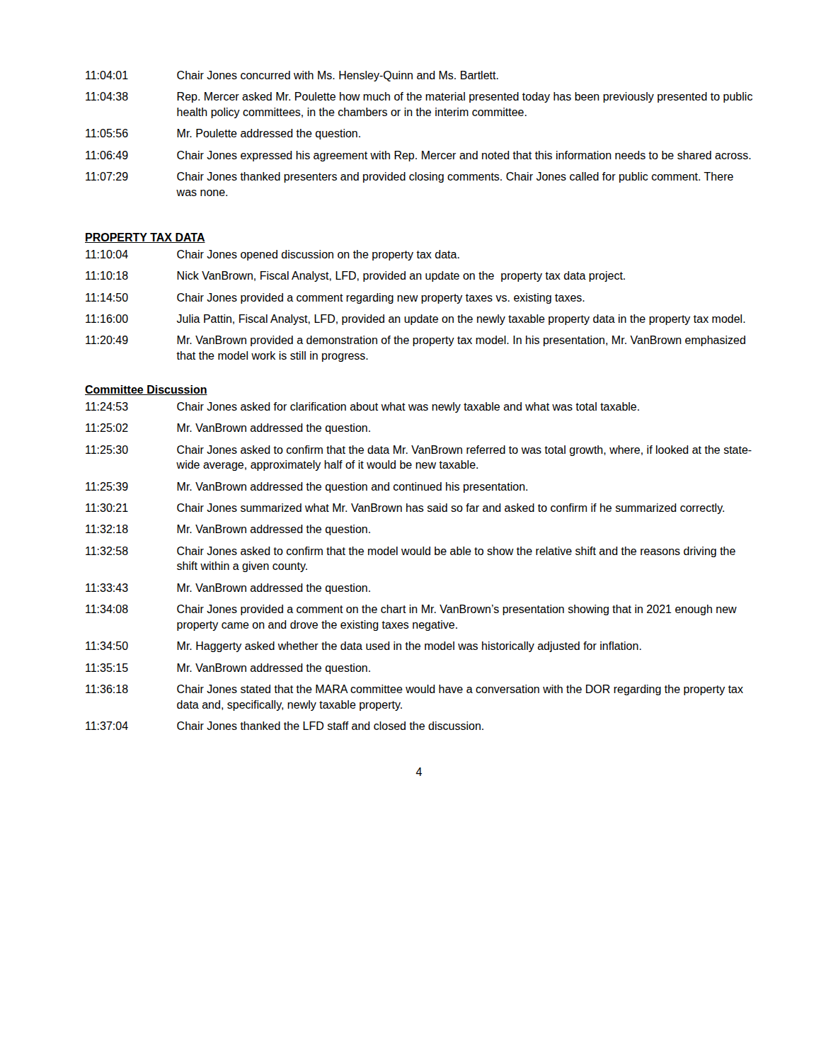| 11:04:01 | Chair Jones concurred with Ms. Hensley-Quinn and Ms. Bartlett. |
| 11:04:38 | Rep. Mercer asked Mr. Poulette how much of the material presented today has been previously presented to public health policy committees, in the chambers or in the interim committee. |
| 11:05:56 | Mr. Poulette addressed the question. |
| 11:06:49 | Chair Jones expressed his agreement with Rep. Mercer and noted that this information needs to be shared across. |
| 11:07:29 | Chair Jones thanked presenters and provided closing comments. Chair Jones called for public comment. There was none. |
PROPERTY TAX DATA
| 11:10:04 | Chair Jones opened discussion on the property tax data. |
| 11:10:18 | Nick VanBrown, Fiscal Analyst, LFD, provided an update on the property tax data project. |
| 11:14:50 | Chair Jones provided a comment regarding new property taxes vs. existing taxes. |
| 11:16:00 | Julia Pattin, Fiscal Analyst, LFD, provided an update on the newly taxable property data in the property tax model. |
| 11:20:49 | Mr. VanBrown provided a demonstration of the property tax model. In his presentation, Mr. VanBrown emphasized that the model work is still in progress. |
Committee Discussion
| 11:24:53 | Chair Jones asked for clarification about what was newly taxable and what was total taxable. |
| 11:25:02 | Mr. VanBrown addressed the question. |
| 11:25:30 | Chair Jones asked to confirm that the data Mr. VanBrown referred to was total growth, where, if looked at the state-wide average, approximately half of it would be new taxable. |
| 11:25:39 | Mr. VanBrown addressed the question and continued his presentation. |
| 11:30:21 | Chair Jones summarized what Mr. VanBrown has said so far and asked to confirm if he summarized correctly. |
| 11:32:18 | Mr. VanBrown addressed the question. |
| 11:32:58 | Chair Jones asked to confirm that the model would be able to show the relative shift and the reasons driving the shift within a given county. |
| 11:33:43 | Mr. VanBrown addressed the question. |
| 11:34:08 | Chair Jones provided a comment on the chart in Mr. VanBrown’s presentation showing that in 2021 enough new property came on and drove the existing taxes negative. |
| 11:34:50 | Mr. Haggerty asked whether the data used in the model was historically adjusted for inflation. |
| 11:35:15 | Mr. VanBrown addressed the question. |
| 11:36:18 | Chair Jones stated that the MARA committee would have a conversation with the DOR regarding the property tax data and, specifically, newly taxable property. |
| 11:37:04 | Chair Jones thanked the LFD staff and closed the discussion. |
4